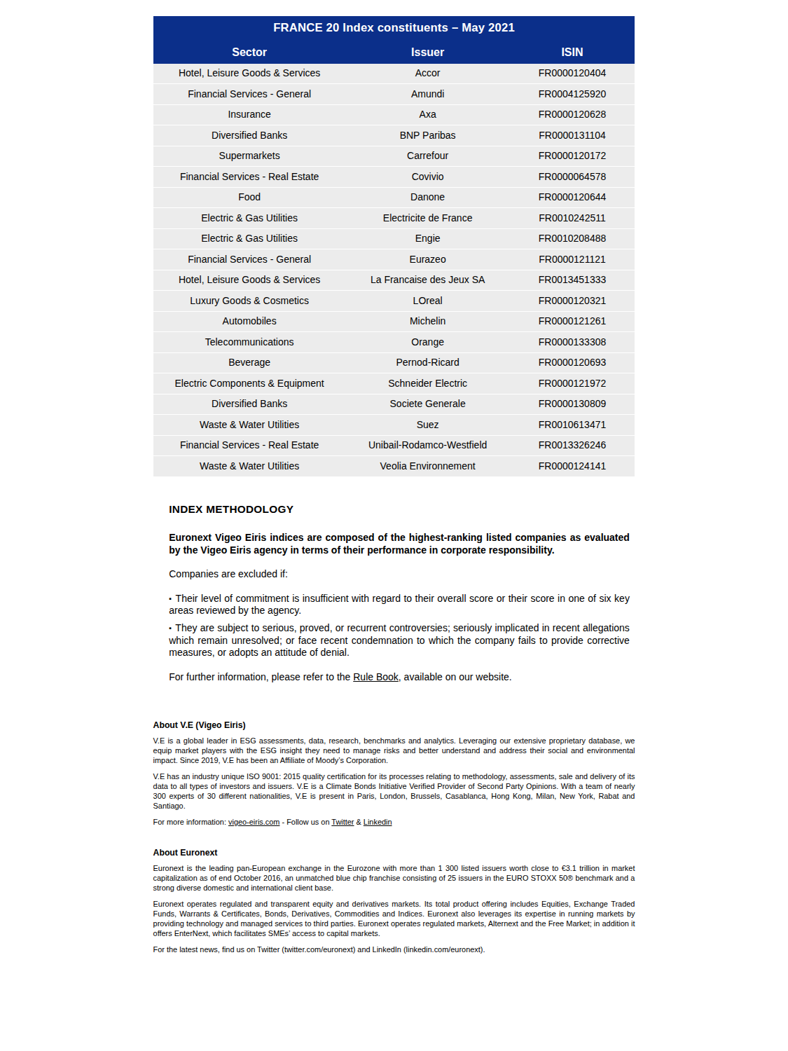FRANCE 20 Index constituents – May 2021
| Sector | Issuer | ISIN |
| --- | --- | --- |
| Hotel, Leisure Goods & Services | Accor | FR0000120404 |
| Financial Services - General | Amundi | FR0004125920 |
| Insurance | Axa | FR0000120628 |
| Diversified Banks | BNP Paribas | FR0000131104 |
| Supermarkets | Carrefour | FR0000120172 |
| Financial Services - Real Estate | Covivio | FR0000064578 |
| Food | Danone | FR0000120644 |
| Electric & Gas Utilities | Electricite de France | FR0010242511 |
| Electric & Gas Utilities | Engie | FR0010208488 |
| Financial Services - General | Eurazeo | FR0000121121 |
| Hotel, Leisure Goods & Services | La Francaise des Jeux SA | FR0013451333 |
| Luxury Goods & Cosmetics | LOreal | FR0000120321 |
| Automobiles | Michelin | FR0000121261 |
| Telecommunications | Orange | FR0000133308 |
| Beverage | Pernod-Ricard | FR0000120693 |
| Electric Components & Equipment | Schneider Electric | FR0000121972 |
| Diversified Banks | Societe Generale | FR0000130809 |
| Waste & Water Utilities | Suez | FR0010613471 |
| Financial Services - Real Estate | Unibail-Rodamco-Westfield | FR0013326246 |
| Waste & Water Utilities | Veolia Environnement | FR0000124141 |
INDEX METHODOLOGY
Euronext Vigeo Eiris indices are composed of the highest-ranking listed companies as evaluated by the Vigeo Eiris agency in terms of their performance in corporate responsibility.
Companies are excluded if:
Their level of commitment is insufficient with regard to their overall score or their score in one of six key areas reviewed by the agency.
They are subject to serious, proved, or recurrent controversies; seriously implicated in recent allegations which remain unresolved; or face recent condemnation to which the company fails to provide corrective measures, or adopts an attitude of denial.
For further information, please refer to the Rule Book, available on our website.
About V.E (Vigeo Eiris)
V.E is a global leader in ESG assessments, data, research, benchmarks and analytics. Leveraging our extensive proprietary database, we equip market players with the ESG insight they need to manage risks and better understand and address their social and environmental impact. Since 2019, V.E has been an Affiliate of Moody’s Corporation.
V.E has an industry unique ISO 9001: 2015 quality certification for its processes relating to methodology, assessments, sale and delivery of its data to all types of investors and issuers. V.E is a Climate Bonds Initiative Verified Provider of Second Party Opinions. With a team of nearly 300 experts of 30 different nationalities, V.E is present in Paris, London, Brussels, Casablanca, Hong Kong, Milan, New York, Rabat and Santiago.
For more information: vigeo-eiris.com - Follow us on Twitter & Linkedin
About Euronext
Euronext is the leading pan-European exchange in the Eurozone with more than 1 300 listed issuers worth close to €3.1 trillion in market capitalization as of end October 2016, an unmatched blue chip franchise consisting of 25 issuers in the EURO STOXX 50® benchmark and a strong diverse domestic and international client base.
Euronext operates regulated and transparent equity and derivatives markets. Its total product offering includes Equities, Exchange Traded Funds, Warrants & Certificates, Bonds, Derivatives, Commodities and Indices. Euronext also leverages its expertise in running markets by providing technology and managed services to third parties. Euronext operates regulated markets, Alternext and the Free Market; in addition it offers EnterNext, which facilitates SMEs’ access to capital markets.
For the latest news, find us on Twitter (twitter.com/euronext) and LinkedIn (linkedin.com/euronext).